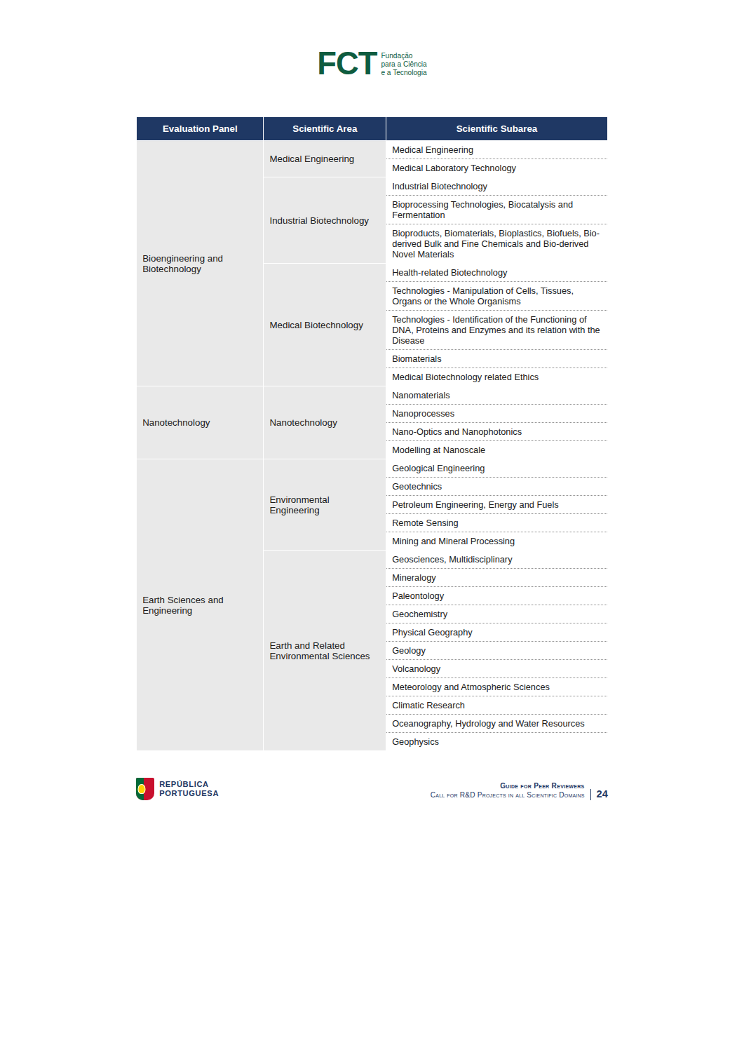FCT
Fundação para a Ciência e a Tecnologia
| Evaluation Panel | Scientific Area | Scientific Subarea |
| --- | --- | --- |
| Bioengineering and Biotechnology | Medical Engineering | / Medical Engineering / / Medical Laboratory Technology / |
| Industrial Biotechnology | / Industrial Biotechnology / / Bioprocessing Technologies, Biocatalysis and Fermentation / / Bioproducts, Biomaterials, Bioplastics, Biofuels, Bio-derived Bulk and Fine Chemicals and Bio-derived Novel Materials / |
| Medical Biotechnology | / Health-related Biotechnology / / Technologies - Manipulation of Cells, Tissues, Organs or the Whole Organisms / / Technologies - Identification of the Functioning of DNA, Proteins and Enzymes and its relation with the Disease / / Biomaterials / / Medical Biotechnology related Ethics / |
| Nanotechnology | Nanotechnology | / Nanomaterials / / Nanoprocesses / / Nano-Optics and Nanophotonics / / Modelling at Nanoscale / |
| Earth Sciences and Engineering | Environmental Engineering | / Geological Engineering / / Geotechnics / / Petroleum Engineering, Energy and Fuels / / Remote Sensing / / Mining and Mineral Processing / |
| Earth and Related Environmental Sciences | / Geosciences, Multidisciplinary / / Mineralogy / / Paleontology / / Geochemistry / / Physical Geography / / Geology / / Volcanology / / Meteorology and Atmospheric Sciences / / Climatic Research / / Oceanography, Hydrology and Water Resources / / Geophysics / |
REPÚBLICA PORTUGUESA
Guide for Peer Reviewers
Call for R&D Projects in all Scientific Domains
24